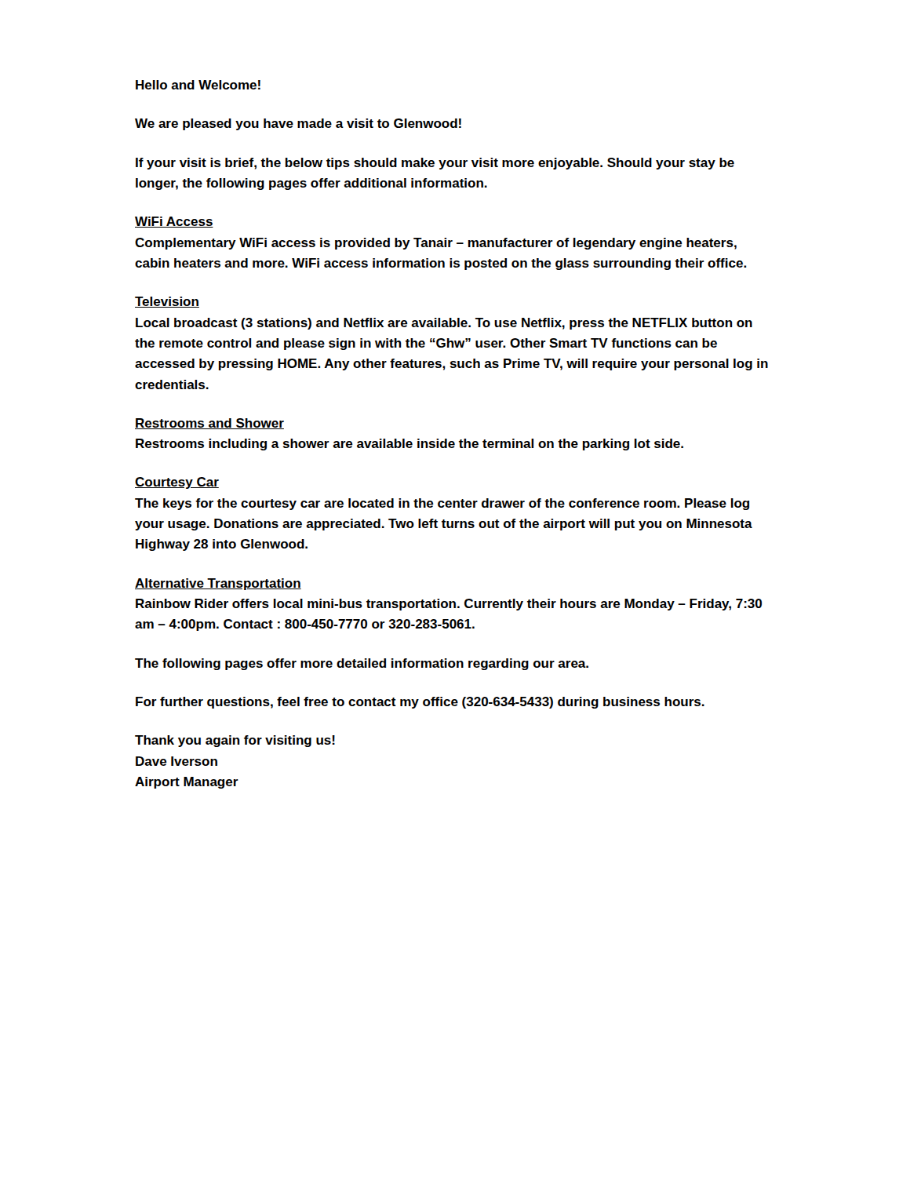Hello and Welcome!
We are pleased you have made a visit to Glenwood!
If your visit is brief, the below tips should make your visit more enjoyable. Should your stay be longer, the following pages offer additional information.
WiFi Access
Complementary WiFi access is provided by Tanair – manufacturer of legendary engine heaters, cabin heaters and more. WiFi access information is posted on the glass surrounding their office.
Television
Local broadcast (3 stations) and Netflix are available. To use Netflix, press the NETFLIX button on the remote control and please sign in with the “Ghw” user. Other Smart TV functions can be accessed by pressing HOME. Any other features, such as Prime TV, will require your personal log in credentials.
Restrooms and Shower
Restrooms including a shower are available inside the terminal on the parking lot side.
Courtesy Car
The keys for the courtesy car are located in the center drawer of the conference room. Please log your usage. Donations are appreciated. Two left turns out of the airport will put you on Minnesota Highway 28 into Glenwood.
Alternative Transportation
Rainbow Rider offers local mini-bus transportation. Currently their hours are Monday – Friday, 7:30 am – 4:00pm. Contact : 800-450-7770 or 320-283-5061.
The following pages offer more detailed information regarding our area.
For further questions, feel free to contact my office (320-634-5433) during business hours.
Thank you again for visiting us!
Dave Iverson
Airport Manager